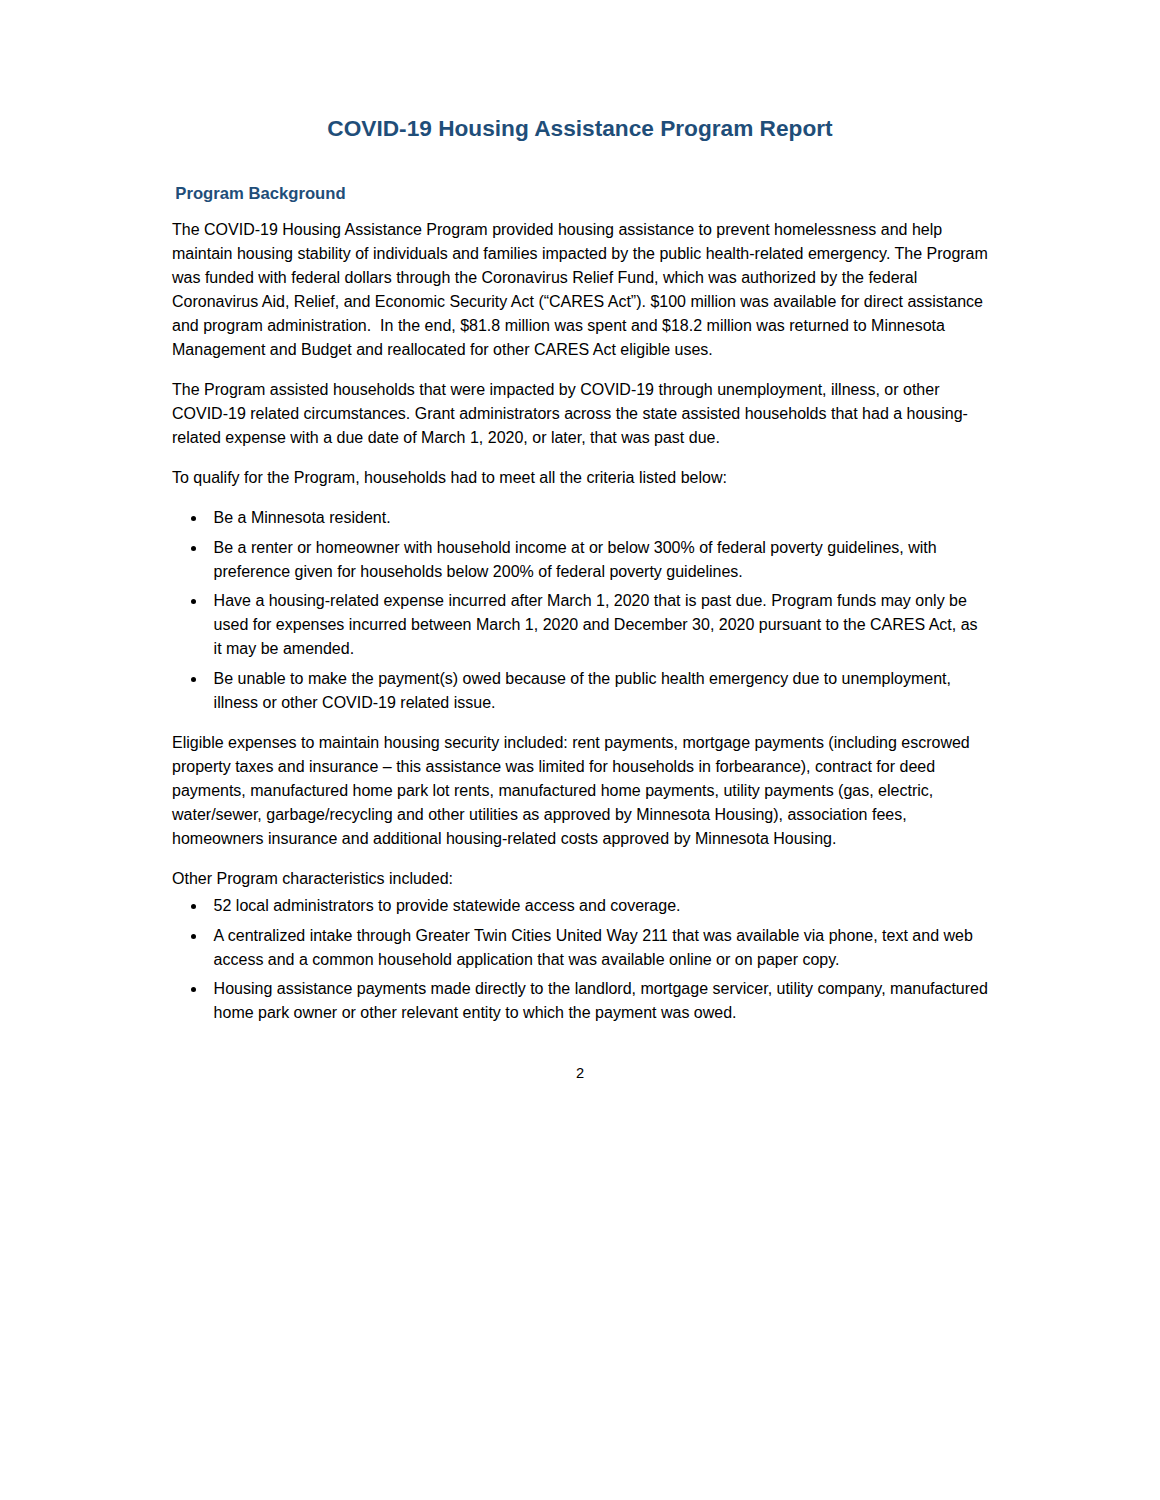COVID-19 Housing Assistance Program Report
Program Background
The COVID-19 Housing Assistance Program provided housing assistance to prevent homelessness and help maintain housing stability of individuals and families impacted by the public health-related emergency. The Program was funded with federal dollars through the Coronavirus Relief Fund, which was authorized by the federal Coronavirus Aid, Relief, and Economic Security Act (“CARES Act”). $100 million was available for direct assistance and program administration. In the end, $81.8 million was spent and $18.2 million was returned to Minnesota Management and Budget and reallocated for other CARES Act eligible uses.
The Program assisted households that were impacted by COVID-19 through unemployment, illness, or other COVID-19 related circumstances. Grant administrators across the state assisted households that had a housing-related expense with a due date of March 1, 2020, or later, that was past due.
To qualify for the Program, households had to meet all the criteria listed below:
Be a Minnesota resident.
Be a renter or homeowner with household income at or below 300% of federal poverty guidelines, with preference given for households below 200% of federal poverty guidelines.
Have a housing-related expense incurred after March 1, 2020 that is past due. Program funds may only be used for expenses incurred between March 1, 2020 and December 30, 2020 pursuant to the CARES Act, as it may be amended.
Be unable to make the payment(s) owed because of the public health emergency due to unemployment, illness or other COVID-19 related issue.
Eligible expenses to maintain housing security included: rent payments, mortgage payments (including escrowed property taxes and insurance – this assistance was limited for households in forbearance), contract for deed payments, manufactured home park lot rents, manufactured home payments, utility payments (gas, electric, water/sewer, garbage/recycling and other utilities as approved by Minnesota Housing), association fees, homeowners insurance and additional housing-related costs approved by Minnesota Housing.
Other Program characteristics included:
52 local administrators to provide statewide access and coverage.
A centralized intake through Greater Twin Cities United Way 211 that was available via phone, text and web access and a common household application that was available online or on paper copy.
Housing assistance payments made directly to the landlord, mortgage servicer, utility company, manufactured home park owner or other relevant entity to which the payment was owed.
2